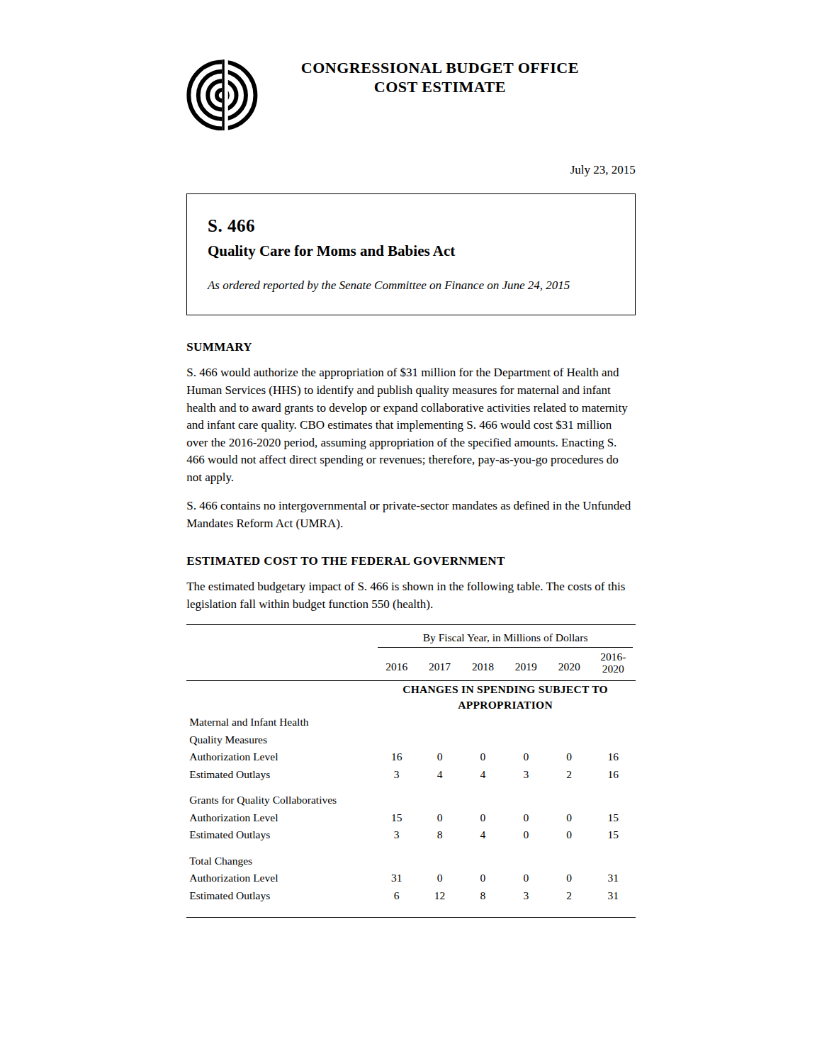CONGRESSIONAL BUDGET OFFICE
COST ESTIMATE
July 23, 2015
S. 466
Quality Care for Moms and Babies Act
As ordered reported by the Senate Committee on Finance on June 24, 2015
SUMMARY
S. 466 would authorize the appropriation of $31 million for the Department of Health and Human Services (HHS) to identify and publish quality measures for maternal and infant health and to award grants to develop or expand collaborative activities related to maternity and infant care quality. CBO estimates that implementing S. 466 would cost $31 million over the 2016-2020 period, assuming appropriation of the specified amounts. Enacting S. 466 would not affect direct spending or revenues; therefore, pay-as-you-go procedures do not apply.
S. 466 contains no intergovernmental or private-sector mandates as defined in the Unfunded Mandates Reform Act (UMRA).
ESTIMATED COST TO THE FEDERAL GOVERNMENT
The estimated budgetary impact of S. 466 is shown in the following table. The costs of this legislation fall within budget function 550 (health).
| | By Fiscal Year, in Millions of Dollars |
| | 2016 | 2017 | 2018 | 2019 | 2020 | 2016- 2020 |
| | CHANGES IN SPENDING SUBJECT TO APPROPRIATION |
| Maternal and Infant Health | |
| Quality Measures | |
| Authorization Level | 16 | 0 | 0 | 0 | 0 | 16 |
| Estimated Outlays | 3 | 4 | 4 | 3 | 2 | 16 |
| Grants for Quality Collaboratives | |
| Authorization Level | 15 | 0 | 0 | 0 | 0 | 15 |
| Estimated Outlays | 3 | 8 | 4 | 0 | 0 | 15 |
| Total Changes | |
| Authorization Level | 31 | 0 | 0 | 0 | 0 | 31 |
| Estimated Outlays | 6 | 12 | 8 | 3 | 2 | 31 |